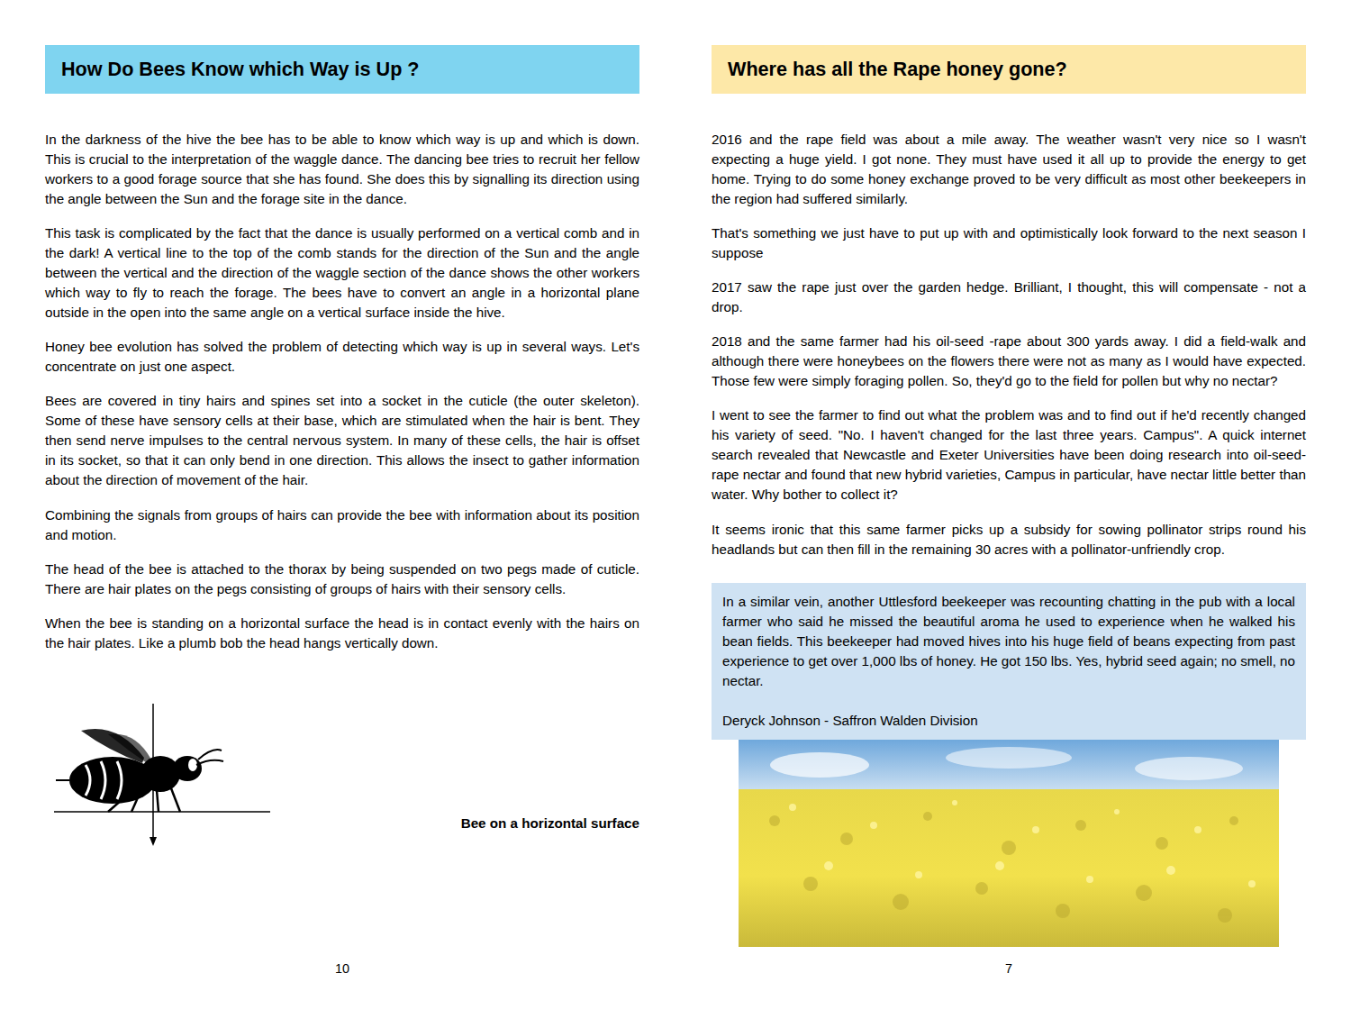How Do Bees Know which Way is Up ?
In the darkness of the hive the bee has to be able to know which way is up and which is down. This is crucial to the interpretation of the waggle dance. The dancing bee tries to recruit her fellow workers to a good forage source that she has found. She does this by signalling its direction using the angle between the Sun and the forage site in the dance.
This task is complicated by the fact that the dance is usually performed on a vertical comb and in the dark! A vertical line to the top of the comb stands for the direction of the Sun and the angle between the vertical and the direction of the waggle section of the dance shows the other workers which way to fly to reach the forage. The bees have to convert an angle in a horizontal plane outside in the open into the same angle on a vertical surface inside the hive.
Honey bee evolution has solved the problem of detecting which way is up in several ways. Let's concentrate on just one aspect.
Bees are covered in tiny hairs and spines set into a socket in the cuticle (the outer skeleton). Some of these have sensory cells at their base, which are stimulated when the hair is bent. They then send nerve impulses to the central nervous system. In many of these cells, the hair is offset in its socket, so that it can only bend in one direction. This allows the insect to gather information about the direction of movement of the hair.
Combining the signals from groups of hairs can provide the bee with information about its position and motion.
The head of the bee is attached to the thorax by being suspended on two pegs made of cuticle. There are hair plates on the pegs consisting of groups of hairs with their sensory cells.
When the bee is standing on a horizontal surface the head is in contact evenly with the hairs on the hair plates. Like a plumb bob the head hangs vertically down.
Bee on a horizontal surface
10
Where has all the Rape honey gone?
2016 and the rape field was about a mile away. The weather wasn't very nice so I wasn't expecting a huge yield. I got none. They must have used it all up to provide the energy to get home. Trying to do some honey exchange proved to be very difficult as most other beekeepers in the region had suffered similarly.
That's something we just have to put up with and optimistically look forward to the next season I suppose
2017 saw the rape just over the garden hedge. Brilliant, I thought, this will compensate - not a drop.
2018 and the same farmer had his oil-seed -rape about 300 yards away. I did a field-walk and although there were honeybees on the flowers there were not as many as I would have expected. Those few were simply foraging pollen. So, they'd go to the field for pollen but why no nectar?
I went to see the farmer to find out what the problem was and to find out if he'd recently changed his variety of seed. "No. I haven't changed for the last three years. Campus". A quick internet search revealed that Newcastle and Exeter Universities have been doing research into oil-seed-rape nectar and found that new hybrid varieties, Campus in particular, have nectar little better than water. Why bother to collect it?
It seems ironic that this same farmer picks up a subsidy for sowing pollinator strips round his headlands but can then fill in the remaining 30 acres with a pollinator-unfriendly crop.
In a similar vein, another Uttlesford beekeeper was recounting chatting in the pub with a local farmer who said he missed the beautiful aroma he used to experience when he walked his bean fields. This beekeeper had moved hives into his huge field of beans expecting from past experience to get over 1,000 lbs of honey. He got 150 lbs. Yes, hybrid seed again; no smell, no nectar.
Deryck Johnson - Saffron Walden Division
7